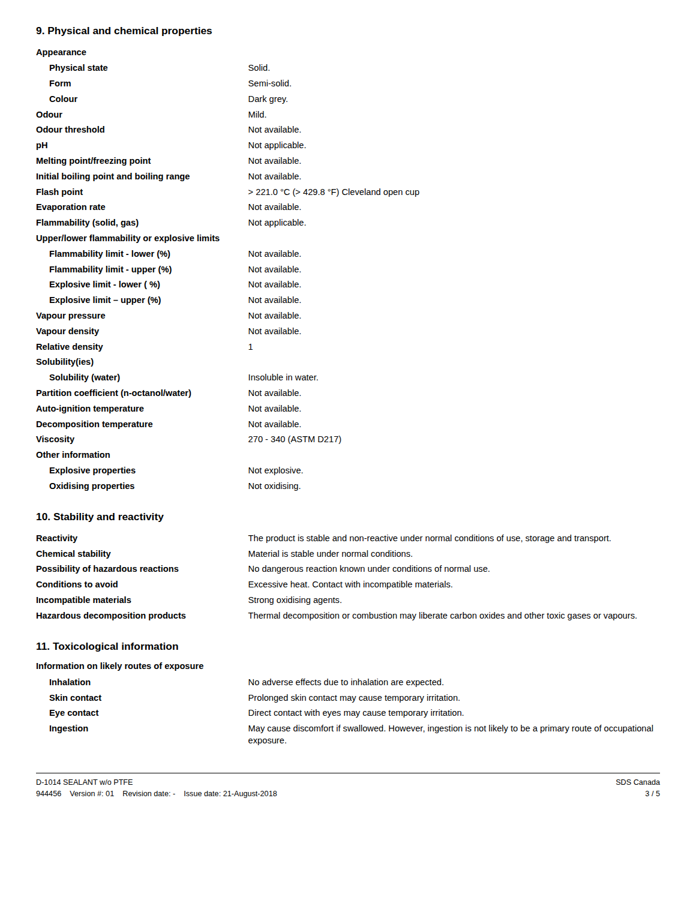9. Physical and chemical properties
| Appearance | |
| Physical state | Solid. |
| Form | Semi-solid. |
| Colour | Dark grey. |
| Odour | Mild. |
| Odour threshold | Not available. |
| pH | Not applicable. |
| Melting point/freezing point | Not available. |
| Initial boiling point and boiling range | Not available. |
| Flash point | > 221.0 °C (> 429.8 °F) Cleveland open cup |
| Evaporation rate | Not available. |
| Flammability (solid, gas) | Not applicable. |
| Upper/lower flammability or explosive limits | |
| Flammability limit - lower (%) | Not available. |
| Flammability limit - upper (%) | Not available. |
| Explosive limit - lower ( %) | Not available. |
| Explosive limit – upper (%) | Not available. |
| Vapour pressure | Not available. |
| Vapour density | Not available. |
| Relative density | 1 |
| Solubility(ies) | |
| Solubility (water) | Insoluble in water. |
| Partition coefficient (n-octanol/water) | Not available. |
| Auto-ignition temperature | Not available. |
| Decomposition temperature | Not available. |
| Viscosity | 270 - 340 (ASTM D217) |
| Other information | |
| Explosive properties | Not explosive. |
| Oxidising properties | Not oxidising. |
10. Stability and reactivity
| Reactivity | The product is stable and non-reactive under normal conditions of use, storage and transport. |
| Chemical stability | Material is stable under normal conditions. |
| Possibility of hazardous reactions | No dangerous reaction known under conditions of normal use. |
| Conditions to avoid | Excessive heat. Contact with incompatible materials. |
| Incompatible materials | Strong oxidising agents. |
| Hazardous decomposition products | Thermal decomposition or combustion may liberate carbon oxides and other toxic gases or vapours. |
11. Toxicological information
Information on likely routes of exposure
| Inhalation | No adverse effects due to inhalation are expected. |
| Skin contact | Prolonged skin contact may cause temporary irritation. |
| Eye contact | Direct contact with eyes may cause temporary irritation. |
| Ingestion | May cause discomfort if swallowed. However, ingestion is not likely to be a primary route of occupational exposure. |
| D-1014 SEALANT w/o PTFE | SDS Canada |
| 944456 Version #: 01 Revision date: - Issue date: 21-August-2018 | 3 / 5 |